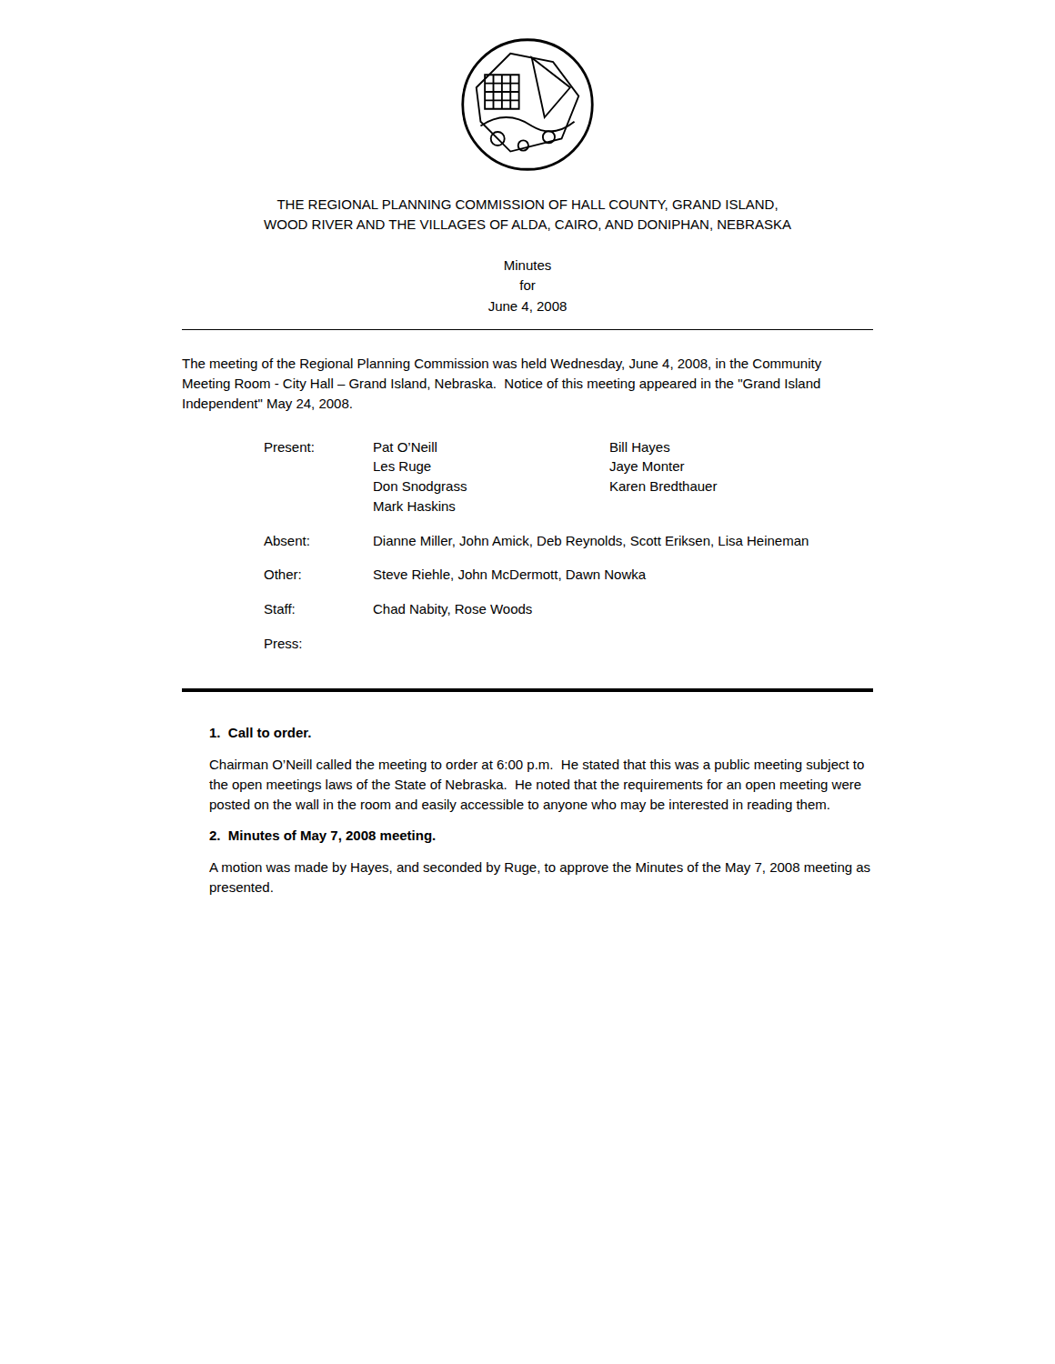THE REGIONAL PLANNING COMMISSION OF HALL COUNTY, GRAND ISLAND,
WOOD RIVER AND THE VILLAGES OF ALDA, CAIRO, AND DONIPHAN, NEBRASKA
Minutes
for
June 4, 2008
The meeting of the Regional Planning Commission was held Wednesday, June 4, 2008, in the Community Meeting Room - City Hall – Grand Island, Nebraska. Notice of this meeting appeared in the "Grand Island Independent" May 24, 2008.
| Present: | Pat O’Neill Les Ruge Don Snodgrass Mark Haskins | Bill Hayes Jaye Monter Karen Bredthauer |
| Absent: | Dianne Miller, John Amick, Deb Reynolds, Scott Eriksen, Lisa Heineman |
| Other: | Steve Riehle, John McDermott, Dawn Nowka |
| Staff: | Chad Nabity, Rose Woods |
| Press: | |
1. Call to order.
Chairman O’Neill called the meeting to order at 6:00 p.m. He stated that this was a public meeting subject to the open meetings laws of the State of Nebraska. He noted that the requirements for an open meeting were posted on the wall in the room and easily accessible to anyone who may be interested in reading them.
2. Minutes of May 7, 2008 meeting.
A motion was made by Hayes, and seconded by Ruge, to approve the Minutes of the May 7, 2008 meeting as presented.